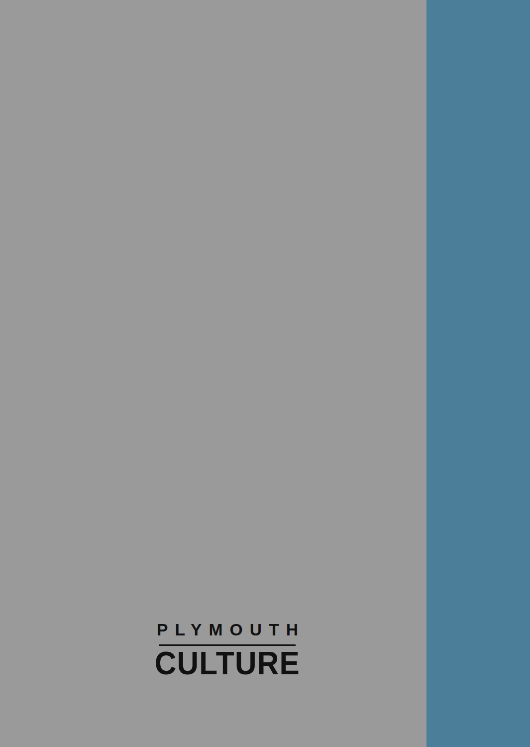PLYMOUTH
CULTURE